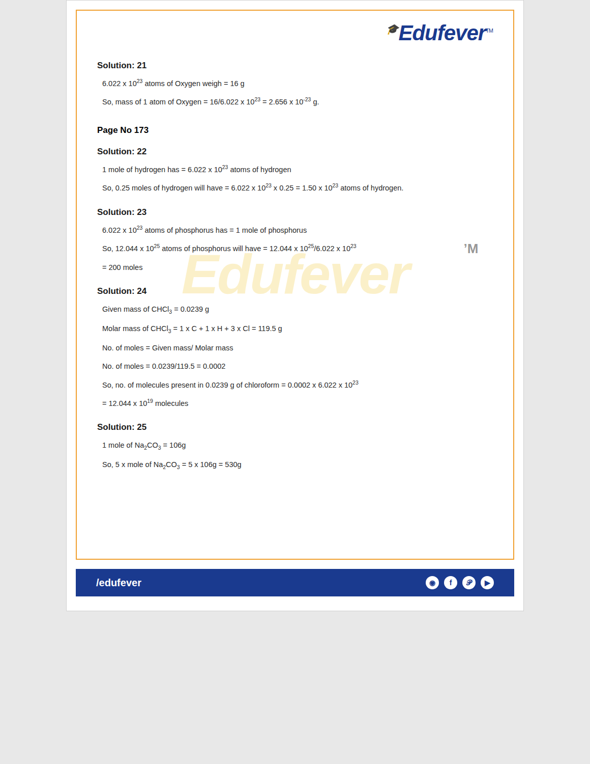Edufever
’M
🎓Edu fever TM
Solution: 21
6.022 x 1023 atoms of Oxygen weigh = 16 g
So, mass of 1 atom of Oxygen = 16/6.022 x 1023 = 2.656 x 10-23 g.
Page No 173
Solution: 22
1 mole of hydrogen has = 6.022 x 1023 atoms of hydrogen
So, 0.25 moles of hydrogen will have = 6.022 x 1023 x 0.25 = 1.50 x 1023 atoms of hydrogen.
Solution: 23
6.022 x 1023 atoms of phosphorus has = 1 mole of phosphorus
So, 12.044 x 1025 atoms of phosphorus will have = 12.044 x 1025/6.022 x 1023
= 200 moles
Solution: 24
Given mass of CHCl3 = 0.0239 g
Molar mass of CHCl3 = 1 x C + 1 x H + 3 x Cl = 119.5 g
No. of moles = Given mass/ Molar mass
No. of moles = 0.0239/119.5 = 0.0002
So, no. of molecules present in 0.0239 g of chloroform = 0.0002 x 6.022 x 1023
= 12.044 x 1019 molecules
Solution: 25
1 mole of Na2CO3 = 106g
So, 5 x mole of Na2CO3 = 5 x 106g = 530g
/edufever
◉ f 𝒫 ▶